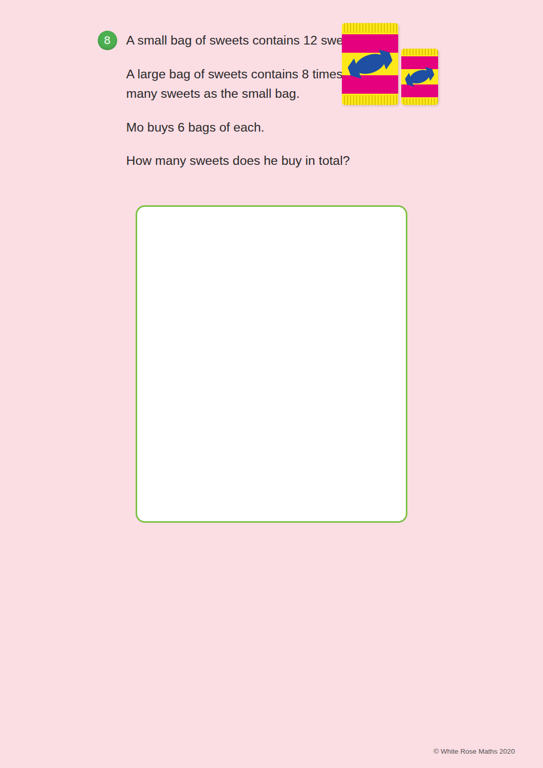8
A small bag of sweets contains 12 sweets.
A large bag of sweets contains 8 times as many sweets as the small bag.
Mo buys 6 bags of each.
How many sweets does he buy in total?
© White Rose Maths 2020